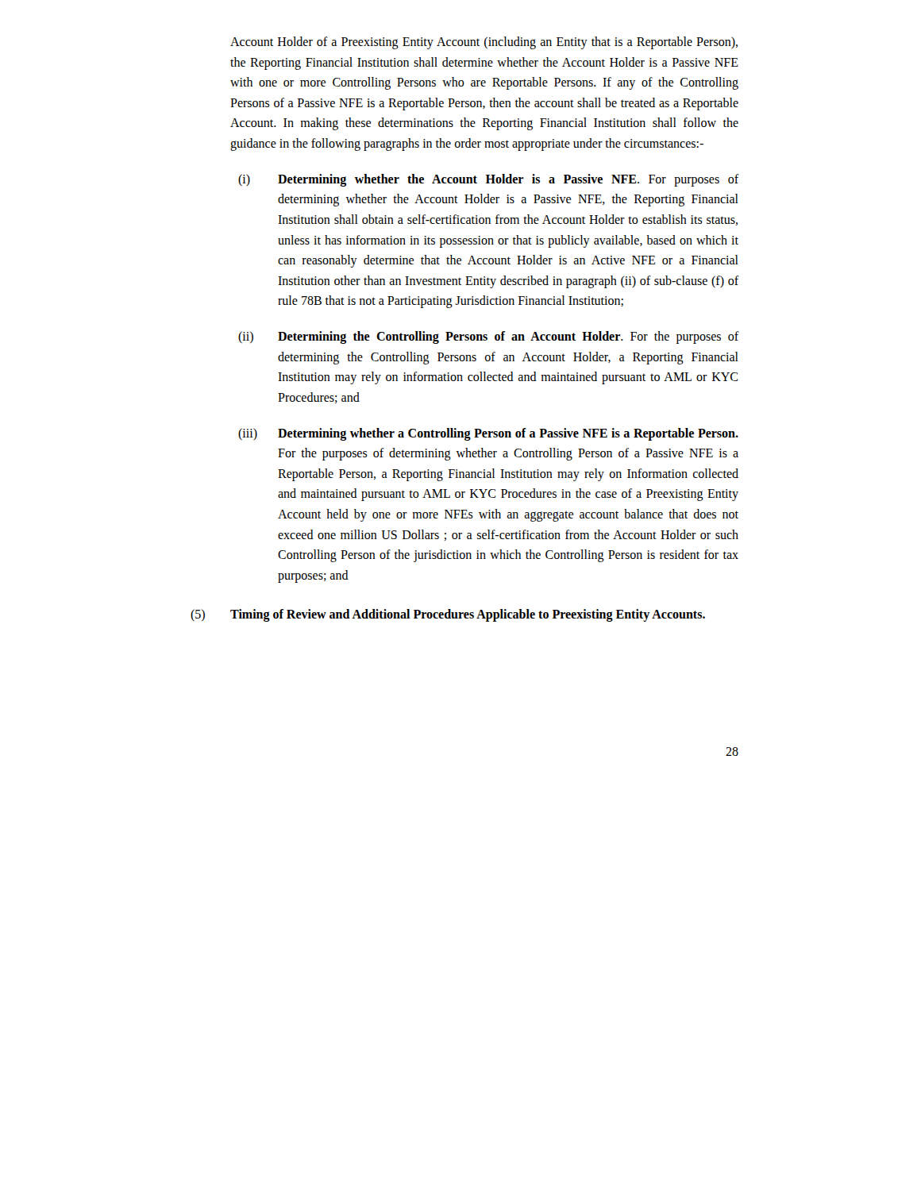Account Holder of a Preexisting Entity Account (including an Entity that is a Reportable Person), the Reporting Financial Institution shall determine whether the Account Holder is a Passive NFE with one or more Controlling Persons who are Reportable Persons. If any of the Controlling Persons of a Passive NFE is a Reportable Person, then the account shall be treated as a Reportable Account. In making these determinations the Reporting Financial Institution shall follow the guidance in the following paragraphs in the order most appropriate under the circumstances:-
(i)
Determining whether the Account Holder is a Passive NFE. For purposes of determining whether the Account Holder is a Passive NFE, the Reporting Financial Institution shall obtain a self-certification from the Account Holder to establish its status, unless it has information in its possession or that is publicly available, based on which it can reasonably determine that the Account Holder is an Active NFE or a Financial Institution other than an Investment Entity described in paragraph (ii) of sub-clause (f) of rule 78B that is not a Participating Jurisdiction Financial Institution;
(ii)
Determining the Controlling Persons of an Account Holder. For the purposes of determining the Controlling Persons of an Account Holder, a Reporting Financial Institution may rely on information collected and maintained pursuant to AML or KYC Procedures; and
(iii)
Determining whether a Controlling Person of a Passive NFE is a Reportable Person. For the purposes of determining whether a Controlling Person of a Passive NFE is a Reportable Person, a Reporting Financial Institution may rely on Information collected and maintained pursuant to AML or KYC Procedures in the case of a Preexisting Entity Account held by one or more NFEs with an aggregate account balance that does not exceed one million US Dollars ; or a self-certification from the Account Holder or such Controlling Person of the jurisdiction in which the Controlling Person is resident for tax purposes; and
(5)
Timing of Review and Additional Procedures Applicable to Preexisting Entity Accounts.
28